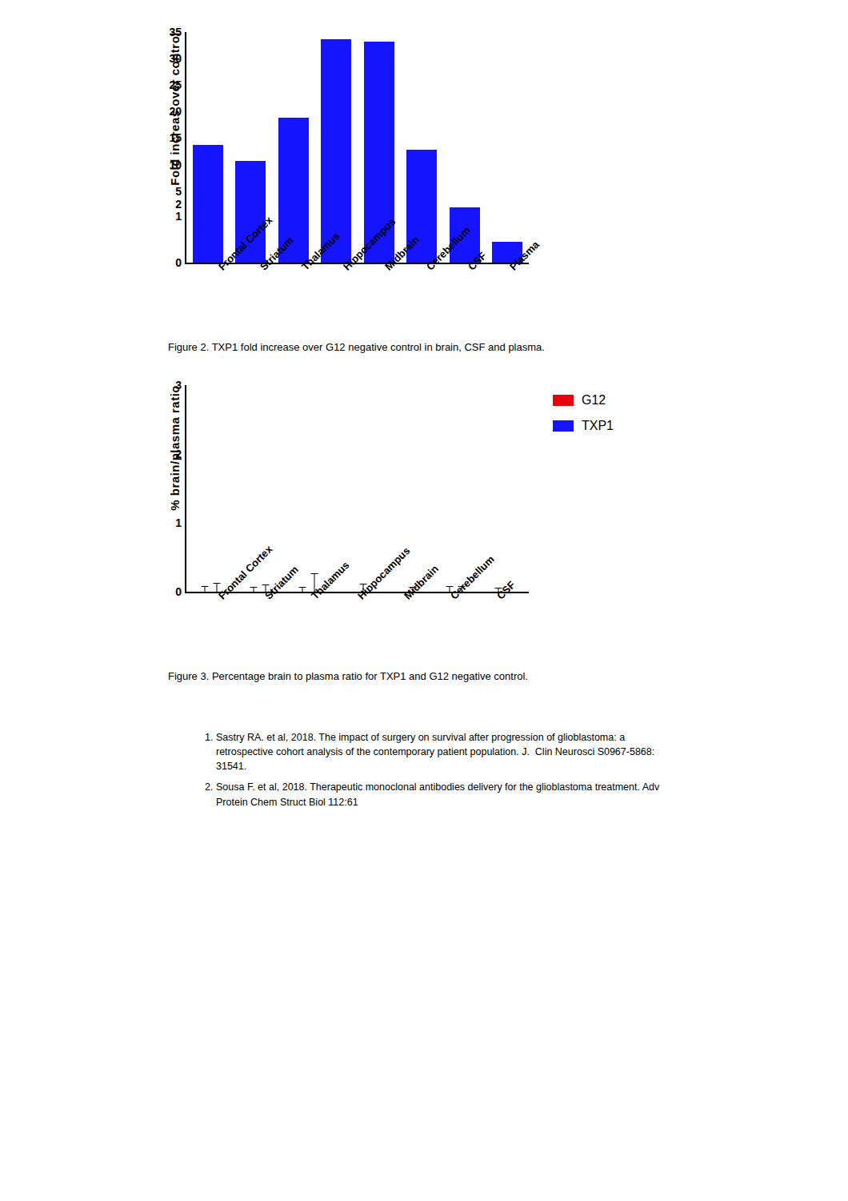Fold increas over control
35 30 25 20 15 10 5 2 1 0
Frontal Cortex Striatum Thalamus Hippocampus Midbrain Cerebellum CSF Plasma
Figure 2. TXP1 fold increase over G12 negative control in brain, CSF and plasma.
% brain/plasma ratio
3 2 1 0
G12
TXP1
Frontal Cortex Striatum Thalamus Hippocampus Midbrain Cerebellum CSF
Figure 3. Percentage brain to plasma ratio for TXP1 and G12 negative control.
Sastry RA. et al, 2018. The impact of surgery on survival after progression of glioblastoma: a retrospective cohort analysis of the contemporary patient population. J. Clin Neurosci S0967-5868: 31541.
Sousa F. et al, 2018. Therapeutic monoclonal antibodies delivery for the glioblastoma treatment. Adv Protein Chem Struct Biol 112:61